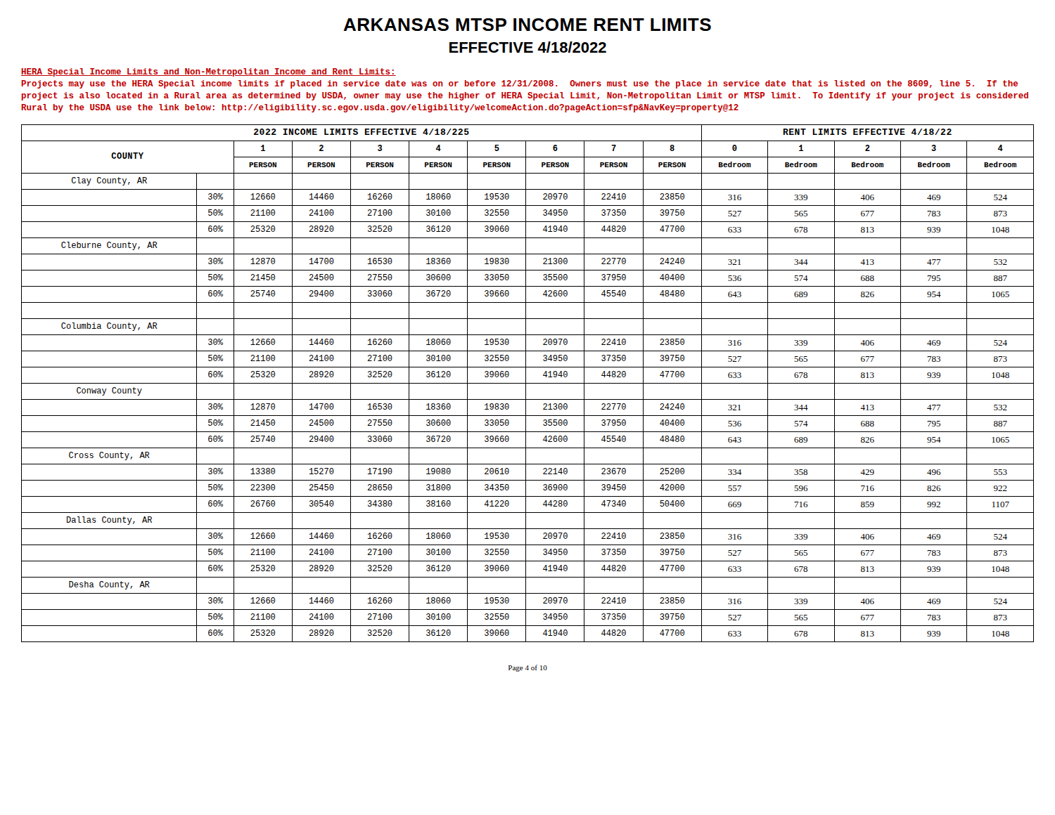ARKANSAS MTSP INCOME RENT LIMITS
EFFECTIVE 4/18/2022
HERA Special Income Limits and Non-Metropolitan Income and Rent Limits:
Projects may use the HERA Special income limits if placed in service date was on or before 12/31/2008. Owners must use the place in service date that is listed on the 8609, line 5. If the project is also located in a Rural area as determined by USDA, owner may use the higher of HERA Special Limit, Non-Metropolitan Limit or MTSP limit. To Identify if your project is considered Rural by the USDA use the link below: http://eligibility.sc.egov.usda.gov/eligibility/welcomeAction.do?pageAction=sfp&NavKey=property@12
| 2022 INCOME LIMITS EFFECTIVE 4/18/225 | RENT LIMITS EFFECTIVE 4/18/22 |
| --- | --- |
| COUNTY | 1 | 2 | 3 | 4 | 5 | 6 | 7 | 8 | 0 | 1 | 2 | 3 | 4 |
| PERSON | PERSON | PERSON | PERSON | PERSON | PERSON | PERSON | PERSON | Bedroom | Bedroom | Bedroom | Bedroom | Bedroom |
| Clay County, AR | | | | | | | | | | | | | | |
| | 30% | 12660 | 14460 | 16260 | 18060 | 19530 | 20970 | 22410 | 23850 | 316 | 339 | 406 | 469 | 524 |
| | 50% | 21100 | 24100 | 27100 | 30100 | 32550 | 34950 | 37350 | 39750 | 527 | 565 | 677 | 783 | 873 |
| | 60% | 25320 | 28920 | 32520 | 36120 | 39060 | 41940 | 44820 | 47700 | 633 | 678 | 813 | 939 | 1048 |
| Cleburne County, AR | | | | | | | | | | | | | | |
| | 30% | 12870 | 14700 | 16530 | 18360 | 19830 | 21300 | 22770 | 24240 | 321 | 344 | 413 | 477 | 532 |
| | 50% | 21450 | 24500 | 27550 | 30600 | 33050 | 35500 | 37950 | 40400 | 536 | 574 | 688 | 795 | 887 |
| | 60% | 25740 | 29400 | 33060 | 36720 | 39660 | 42600 | 45540 | 48480 | 643 | 689 | 826 | 954 | 1065 |
| Columbia County, AR | | | | | | | | | | | | | | |
| | 30% | 12660 | 14460 | 16260 | 18060 | 19530 | 20970 | 22410 | 23850 | 316 | 339 | 406 | 469 | 524 |
| | 50% | 21100 | 24100 | 27100 | 30100 | 32550 | 34950 | 37350 | 39750 | 527 | 565 | 677 | 783 | 873 |
| | 60% | 25320 | 28920 | 32520 | 36120 | 39060 | 41940 | 44820 | 47700 | 633 | 678 | 813 | 939 | 1048 |
| Conway County | | | | | | | | | | | | | | |
| | 30% | 12870 | 14700 | 16530 | 18360 | 19830 | 21300 | 22770 | 24240 | 321 | 344 | 413 | 477 | 532 |
| | 50% | 21450 | 24500 | 27550 | 30600 | 33050 | 35500 | 37950 | 40400 | 536 | 574 | 688 | 795 | 887 |
| | 60% | 25740 | 29400 | 33060 | 36720 | 39660 | 42600 | 45540 | 48480 | 643 | 689 | 826 | 954 | 1065 |
| Cross County, AR | | | | | | | | | | | | | | |
| | 30% | 13380 | 15270 | 17190 | 19080 | 20610 | 22140 | 23670 | 25200 | 334 | 358 | 429 | 496 | 553 |
| | 50% | 22300 | 25450 | 28650 | 31800 | 34350 | 36900 | 39450 | 42000 | 557 | 596 | 716 | 826 | 922 |
| | 60% | 26760 | 30540 | 34380 | 38160 | 41220 | 44280 | 47340 | 50400 | 669 | 716 | 859 | 992 | 1107 |
| Dallas County, AR | | | | | | | | | | | | | | |
| | 30% | 12660 | 14460 | 16260 | 18060 | 19530 | 20970 | 22410 | 23850 | 316 | 339 | 406 | 469 | 524 |
| | 50% | 21100 | 24100 | 27100 | 30100 | 32550 | 34950 | 37350 | 39750 | 527 | 565 | 677 | 783 | 873 |
| | 60% | 25320 | 28920 | 32520 | 36120 | 39060 | 41940 | 44820 | 47700 | 633 | 678 | 813 | 939 | 1048 |
| Desha County, AR | | | | | | | | | | | | | | |
| | 30% | 12660 | 14460 | 16260 | 18060 | 19530 | 20970 | 22410 | 23850 | 316 | 339 | 406 | 469 | 524 |
| | 50% | 21100 | 24100 | 27100 | 30100 | 32550 | 34950 | 37350 | 39750 | 527 | 565 | 677 | 783 | 873 |
| | 60% | 25320 | 28920 | 32520 | 36120 | 39060 | 41940 | 44820 | 47700 | 633 | 678 | 813 | 939 | 1048 |
Page 4 of 10